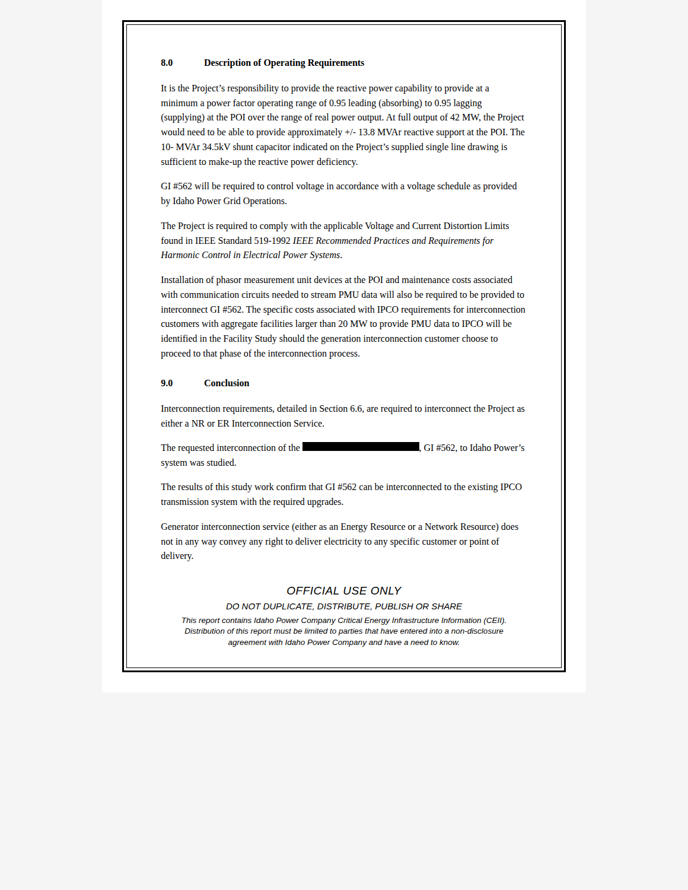8.0 Description of Operating Requirements
It is the Project’s responsibility to provide the reactive power capability to provide at a minimum a power factor operating range of 0.95 leading (absorbing) to 0.95 lagging (supplying) at the POI over the range of real power output. At full output of 42 MW, the Project would need to be able to provide approximately +/- 13.8 MVAr reactive support at the POI. The 10- MVAr 34.5kV shunt capacitor indicated on the Project’s supplied single line drawing is sufficient to make-up the reactive power deficiency.
GI #562 will be required to control voltage in accordance with a voltage schedule as provided by Idaho Power Grid Operations.
The Project is required to comply with the applicable Voltage and Current Distortion Limits found in IEEE Standard 519-1992 IEEE Recommended Practices and Requirements for Harmonic Control in Electrical Power Systems.
Installation of phasor measurement unit devices at the POI and maintenance costs associated with communication circuits needed to stream PMU data will also be required to be provided to interconnect GI #562. The specific costs associated with IPCO requirements for interconnection customers with aggregate facilities larger than 20 MW to provide PMU data to IPCO will be identified in the Facility Study should the generation interconnection customer choose to proceed to that phase of the interconnection process.
9.0 Conclusion
Interconnection requirements, detailed in Section 6.6, are required to interconnect the Project as either a NR or ER Interconnection Service.
The requested interconnection of the , GI #562, to Idaho Power’s system was studied.
The results of this study work confirm that GI #562 can be interconnected to the existing IPCO transmission system with the required upgrades.
Generator interconnection service (either as an Energy Resource or a Network Resource) does not in any way convey any right to deliver electricity to any specific customer or point of delivery.
OFFICIAL USE ONLY
DO NOT DUPLICATE, DISTRIBUTE, PUBLISH OR SHARE
This report contains Idaho Power Company Critical Energy Infrastructure Information (CEII).
Distribution of this report must be limited to parties that have entered into a non-disclosure
agreement with Idaho Power Company and have a need to know.